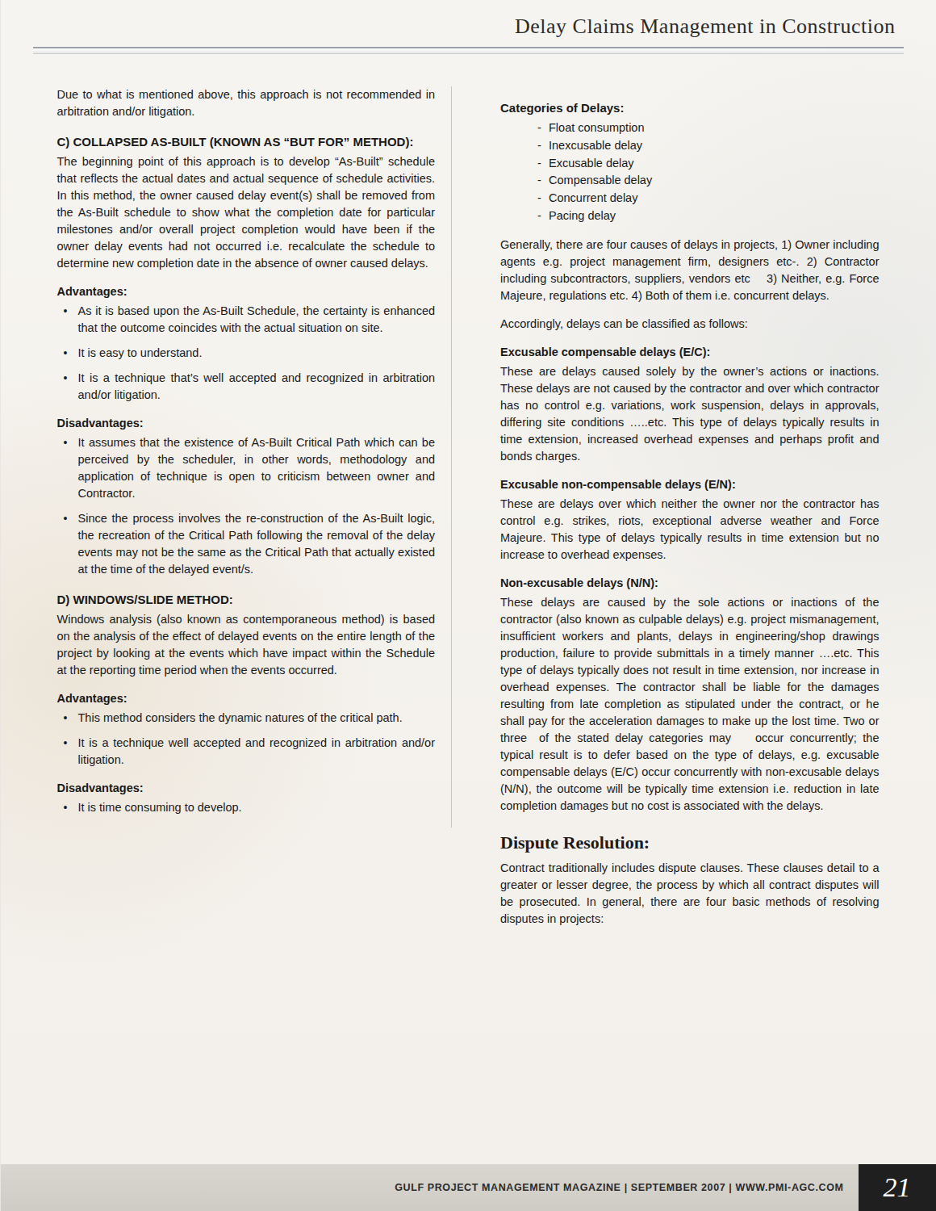Delay Claims Management in Construction
Due to what is mentioned above, this approach is not recommended in arbitration and/or litigation.
C) COLLAPSED AS-BUILT (KNOWN AS “BUT FOR” METHOD):
The beginning point of this approach is to develop “As-Built” schedule that reflects the actual dates and actual sequence of schedule activities. In this method, the owner caused delay event(s) shall be removed from the As-Built schedule to show what the completion date for particular milestones and/or overall project completion would have been if the owner delay events had not occurred i.e. recalculate the schedule to determine new completion date in the absence of owner caused delays.
Advantages:
As it is based upon the As-Built Schedule, the certainty is enhanced that the outcome coincides with the actual situation on site.
It is easy to understand.
It is a technique that’s well accepted and recognized in arbitration and/or litigation.
Disadvantages:
It assumes that the existence of As-Built Critical Path which can be perceived by the scheduler, in other words, methodology and application of technique is open to criticism between owner and Contractor.
Since the process involves the re-construction of the As-Built logic, the recreation of the Critical Path following the removal of the delay events may not be the same as the Critical Path that actually existed at the time of the delayed event/s.
D) WINDOWS/SLIDE METHOD:
Windows analysis (also known as contemporaneous method) is based on the analysis of the effect of delayed events on the entire length of the project by looking at the events which have impact within the Schedule at the reporting time period when the events occurred.
Advantages:
This method considers the dynamic natures of the critical path.
It is a technique well accepted and recognized in arbitration and/or litigation.
Disadvantages:
It is time consuming to develop.
Categories of Delays:
Float consumption
Inexcusable delay
Excusable delay
Compensable delay
Concurrent delay
Pacing delay
Generally, there are four causes of delays in projects, 1) Owner including agents e.g. project management firm, designers etc-. 2) Contractor including subcontractors, suppliers, vendors etc 3) Neither, e.g. Force Majeure, regulations etc. 4) Both of them i.e. concurrent delays.
Accordingly, delays can be classified as follows:
Excusable compensable delays (E/C):
These are delays caused solely by the owner’s actions or inactions. These delays are not caused by the contractor and over which contractor has no control e.g. variations, work suspension, delays in approvals, differing site conditions …..etc. This type of delays typically results in time extension, increased overhead expenses and perhaps profit and bonds charges.
Excusable non-compensable delays (E/N):
These are delays over which neither the owner nor the contractor has control e.g. strikes, riots, exceptional adverse weather and Force Majeure. This type of delays typically results in time extension but no increase to overhead expenses.
Non-excusable delays (N/N):
These delays are caused by the sole actions or inactions of the contractor (also known as culpable delays) e.g. project mismanagement, insufficient workers and plants, delays in engineering/shop drawings production, failure to provide submittals in a timely manner ….etc. This type of delays typically does not result in time extension, nor increase in overhead expenses. The contractor shall be liable for the damages resulting from late completion as stipulated under the contract, or he shall pay for the acceleration damages to make up the lost time. Two or three of the stated delay categories may occur concurrently; the typical result is to defer based on the type of delays, e.g. excusable compensable delays (E/C) occur concurrently with non-excusable delays (N/N), the outcome will be typically time extension i.e. reduction in late completion damages but no cost is associated with the delays.
Dispute Resolution:
Contract traditionally includes dispute clauses. These clauses detail to a greater or lesser degree, the process by which all contract disputes will be prosecuted. In general, there are four basic methods of resolving disputes in projects:
GULF PROJECT MANAGEMENT MAGAZINE | SEPTEMBER 2007 | WWW.PMI-AGC.COM
21